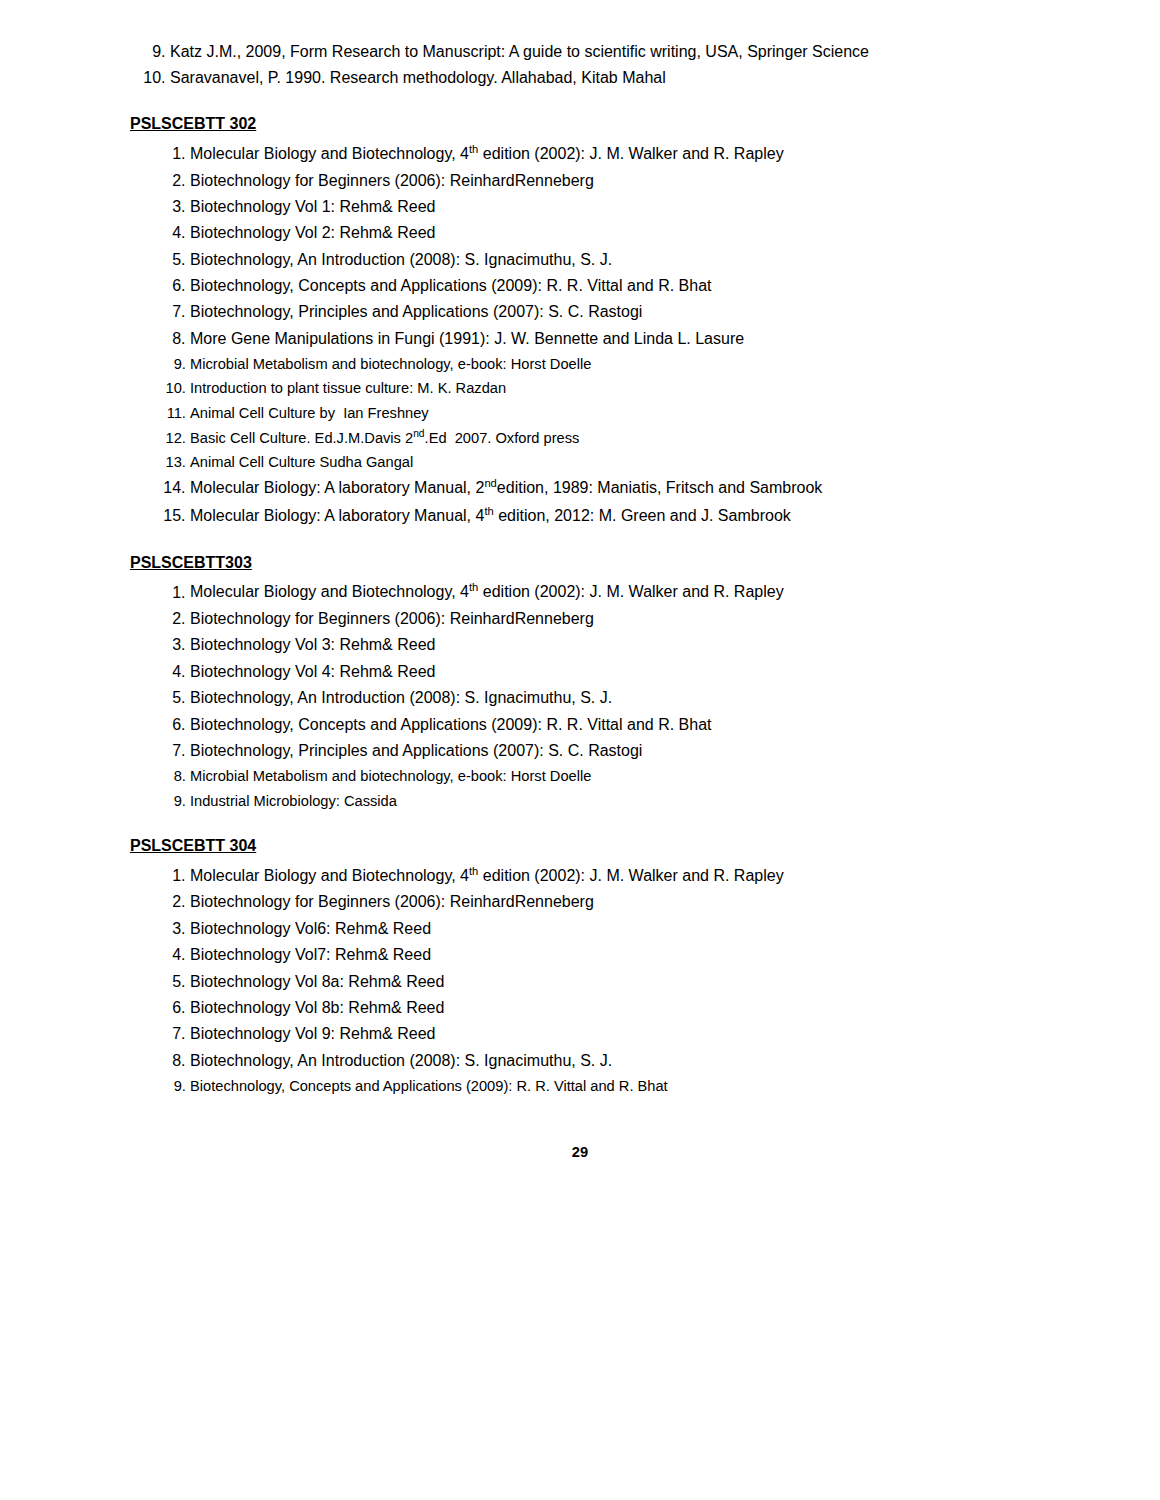Katz J.M., 2009, Form Research to Manuscript: A guide to scientific writing, USA, Springer Science
Saravanavel, P. 1990. Research methodology. Allahabad, Kitab Mahal
PSLSCEBTT 302
Molecular Biology and Biotechnology, 4th edition (2002): J. M. Walker and R. Rapley
Biotechnology for Beginners (2006): ReinhardRenneberg
Biotechnology Vol 1: Rehm& Reed
Biotechnology Vol 2: Rehm& Reed
Biotechnology, An Introduction (2008): S. Ignacimuthu, S. J.
Biotechnology, Concepts and Applications (2009): R. R. Vittal and R. Bhat
Biotechnology, Principles and Applications (2007): S. C. Rastogi
More Gene Manipulations in Fungi (1991): J. W. Bennette and Linda L. Lasure
Microbial Metabolism and biotechnology, e-book: Horst Doelle
Introduction to plant tissue culture: M. K. Razdan
Animal Cell Culture by Ian Freshney
Basic Cell Culture. Ed.J.M.Davis 2nd.Ed 2007. Oxford press
Animal Cell Culture Sudha Gangal
Molecular Biology: A laboratory Manual, 2ndedition, 1989: Maniatis, Fritsch and Sambrook
Molecular Biology: A laboratory Manual, 4th edition, 2012: M. Green and J. Sambrook
PSLSCEBTT303
Molecular Biology and Biotechnology, 4th edition (2002): J. M. Walker and R. Rapley
Biotechnology for Beginners (2006): ReinhardRenneberg
Biotechnology Vol 3: Rehm& Reed
Biotechnology Vol 4: Rehm& Reed
Biotechnology, An Introduction (2008): S. Ignacimuthu, S. J.
Biotechnology, Concepts and Applications (2009): R. R. Vittal and R. Bhat
Biotechnology, Principles and Applications (2007): S. C. Rastogi
Microbial Metabolism and biotechnology, e-book: Horst Doelle
Industrial Microbiology: Cassida
PSLSCEBTT 304
Molecular Biology and Biotechnology, 4th edition (2002): J. M. Walker and R. Rapley
Biotechnology for Beginners (2006): ReinhardRenneberg
Biotechnology Vol6: Rehm& Reed
Biotechnology Vol7: Rehm& Reed
Biotechnology Vol 8a: Rehm& Reed
Biotechnology Vol 8b: Rehm& Reed
Biotechnology Vol 9: Rehm& Reed
Biotechnology, An Introduction (2008): S. Ignacimuthu, S. J.
Biotechnology, Concepts and Applications (2009): R. R. Vittal and R. Bhat
29